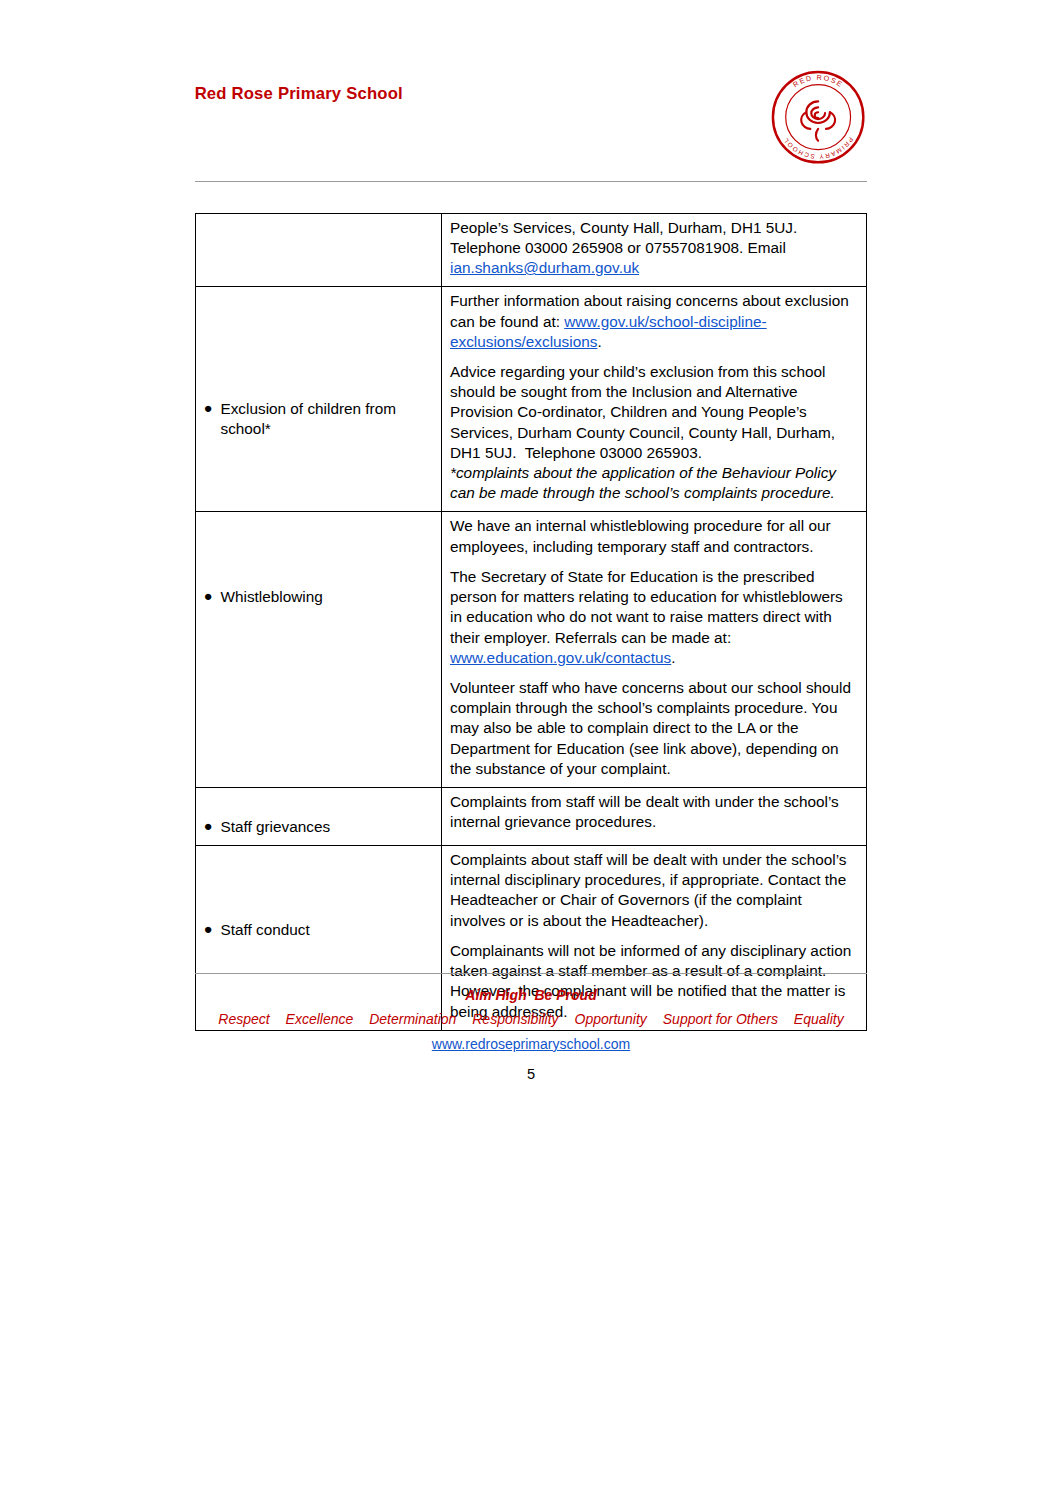Red Rose Primary School
RED ROSE PRIMARY SCHOOL
| | People’s Services, County Hall, Durham, DH1 5UJ. Telephone 03000 265908 or 07557081908. Email ian.shanks@durham.gov.uk |
| ● Exclusion of children from school* | Further information about raising concerns about exclusion can be found at: www.gov.uk/school-discipline-exclusions/exclusions . Advice regarding your child’s exclusion from this school should be sought from the Inclusion and Alternative Provision Co-ordinator, Children and Young People’s Services, Durham County Council, County Hall, Durham, DH1 5UJ. Telephone 03000 265903. *complaints about the application of the Behaviour Policy can be made through the school’s complaints procedure. |
| ● Whistleblowing | We have an internal whistleblowing procedure for all our employees, including temporary staff and contractors. The Secretary of State for Education is the prescribed person for matters relating to education for whistleblowers in education who do not want to raise matters direct with their employer. Referrals can be made at: www.education.gov.uk/contactus . Volunteer staff who have concerns about our school should complain through the school’s complaints procedure. You may also be able to complain direct to the LA or the Department for Education (see link above), depending on the substance of your complaint. |
| ● Staff grievances | Complaints from staff will be dealt with under the school’s internal grievance procedures. |
| ● Staff conduct | Complaints about staff will be dealt with under the school’s internal disciplinary procedures, if appropriate. Contact the Headteacher or Chair of Governors (if the complaint involves or is about the Headteacher). Complainants will not be informed of any disciplinary action taken against a staff member as a result of a complaint. However, the complainant will be notified that the matter is being addressed. |
Aim High Be Proud
Respect Excellence Determination Responsibility Opportunity Support for Others Equality
www.redroseprimaryschool.com
5